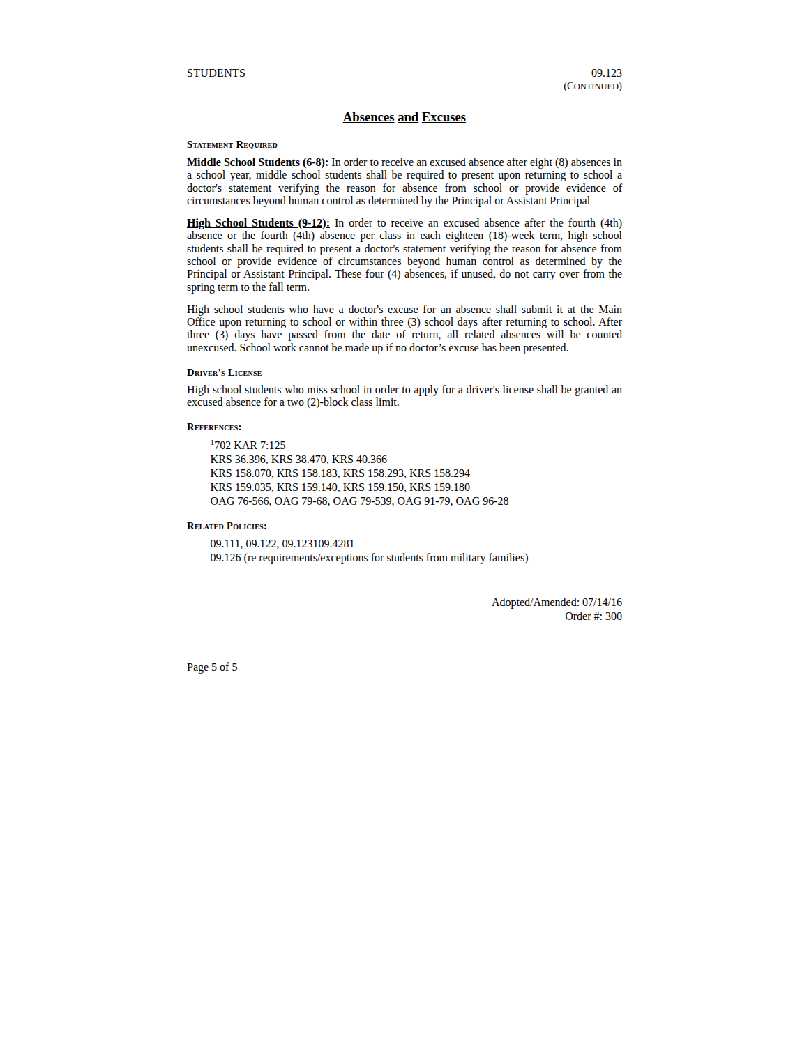STUDENTS
09.123
(CONTINUED)
Absences and Excuses
Statement Required
Middle School Students (6-8): In order to receive an excused absence after eight (8) absences in a school year, middle school students shall be required to present upon returning to school a doctor's statement verifying the reason for absence from school or provide evidence of circumstances beyond human control as determined by the Principal or Assistant Principal
High School Students (9-12): In order to receive an excused absence after the fourth (4th) absence or the fourth (4th) absence per class in each eighteen (18)-week term, high school students shall be required to present a doctor's statement verifying the reason for absence from school or provide evidence of circumstances beyond human control as determined by the Principal or Assistant Principal. These four (4) absences, if unused, do not carry over from the spring term to the fall term.
High school students who have a doctor's excuse for an absence shall submit it at the Main Office upon returning to school or within three (3) school days after returning to school. After three (3) days have passed from the date of return, all related absences will be counted unexcused. School work cannot be made up if no doctor’s excuse has been presented.
Driver's License
High school students who miss school in order to apply for a driver's license shall be granted an excused absence for a two (2)-block class limit.
References:
1702 KAR 7:125
KRS 36.396, KRS 38.470, KRS 40.366
KRS 158.070, KRS 158.183, KRS 158.293, KRS 158.294
KRS 159.035, KRS 159.140, KRS 159.150, KRS 159.180
OAG 76-566, OAG 79-68, OAG 79-539, OAG 91-79, OAG 96-28
Related Policies:
09.111, 09.122, 09.123109.4281
09.126 (re requirements/exceptions for students from military families)
Adopted/Amended: 07/14/16
Order #: 300
Page 5 of 5